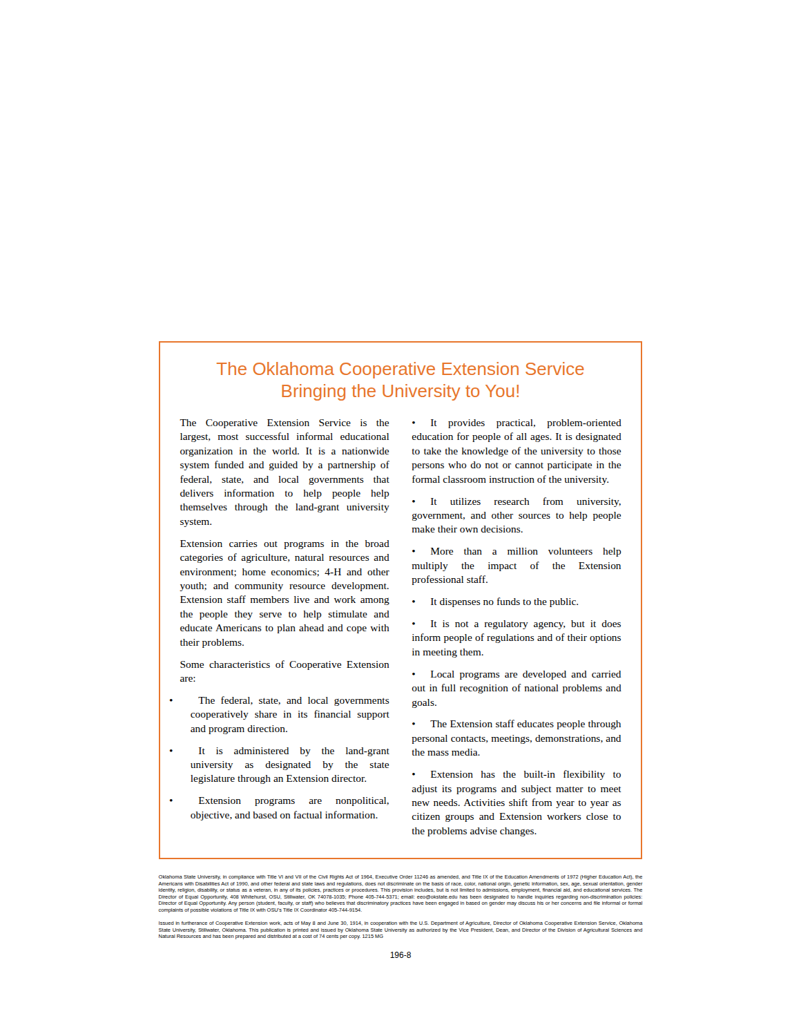The Oklahoma Cooperative Extension Service
Bringing the University to You!
The Cooperative Extension Service is the largest, most successful informal educational organization in the world. It is a nationwide system funded and guided by a partnership of federal, state, and local governments that delivers information to help people help themselves through the land-grant university system.
Extension carries out programs in the broad categories of agriculture, natural resources and environment; home economics; 4-H and other youth; and community resource development. Extension staff members live and work among the people they serve to help stimulate and educate Americans to plan ahead and cope with their problems.
Some characteristics of Cooperative Extension are:
•The federal, state, and local governments cooperatively share in its financial support and program direction.
•It is administered by the land-grant university as designated by the state legislature through an Extension director.
•Extension programs are nonpolitical, objective, and based on factual information.
•It provides practical, problem-oriented education for people of all ages. It is designated to take the knowledge of the university to those persons who do not or cannot participate in the formal classroom instruction of the university.
•It utilizes research from university, government, and other sources to help people make their own decisions.
•More than a million volunteers help multiply the impact of the Extension professional staff.
•It dispenses no funds to the public.
•It is not a regulatory agency, but it does inform people of regulations and of their options in meeting them.
•Local programs are developed and carried out in full recognition of national problems and goals.
•The Extension staff educates people through personal contacts, meetings, demonstrations, and the mass media.
•Extension has the built-in flexibility to adjust its programs and subject matter to meet new needs. Activities shift from year to year as citizen groups and Extension workers close to the problems advise changes.
Oklahoma State University, in compliance with Title VI and VII of the Civil Rights Act of 1964, Executive Order 11246 as amended, and Title IX of the Education Amendments of 1972 (Higher Education Act), the Americans with Disabilities Act of 1990, and other federal and state laws and regulations, does not discriminate on the basis of race, color, national origin, genetic information, sex, age, sexual orientation, gender identity, religion, disability, or status as a veteran, in any of its policies, practices or procedures. This provision includes, but is not limited to admissions, employment, financial aid, and educational services. The Director of Equal Opportunity, 408 Whitehurst, OSU, Stillwater, OK 74078-1035; Phone 405-744-5371; email: eeo@okstate.edu has been designated to handle inquiries regarding non-discrimination policies: Director of Equal Opportunity. Any person (student, faculty, or staff) who believes that discriminatory practices have been engaged in based on gender may discuss his or her concerns and file informal or formal complaints of possible violations of Title IX with OSU's Title IX Coordinator 405-744-9154.
Issued in furtherance of Cooperative Extension work, acts of May 8 and June 30, 1914, in cooperation with the U.S. Department of Agriculture, Director of Oklahoma Cooperative Extension Service, Oklahoma State University, Stillwater, Oklahoma. This publication is printed and issued by Oklahoma State University as authorized by the Vice President, Dean, and Director of the Division of Agricultural Sciences and Natural Resources and has been prepared and distributed at a cost of 74 cents per copy. 1215 MG
196-8